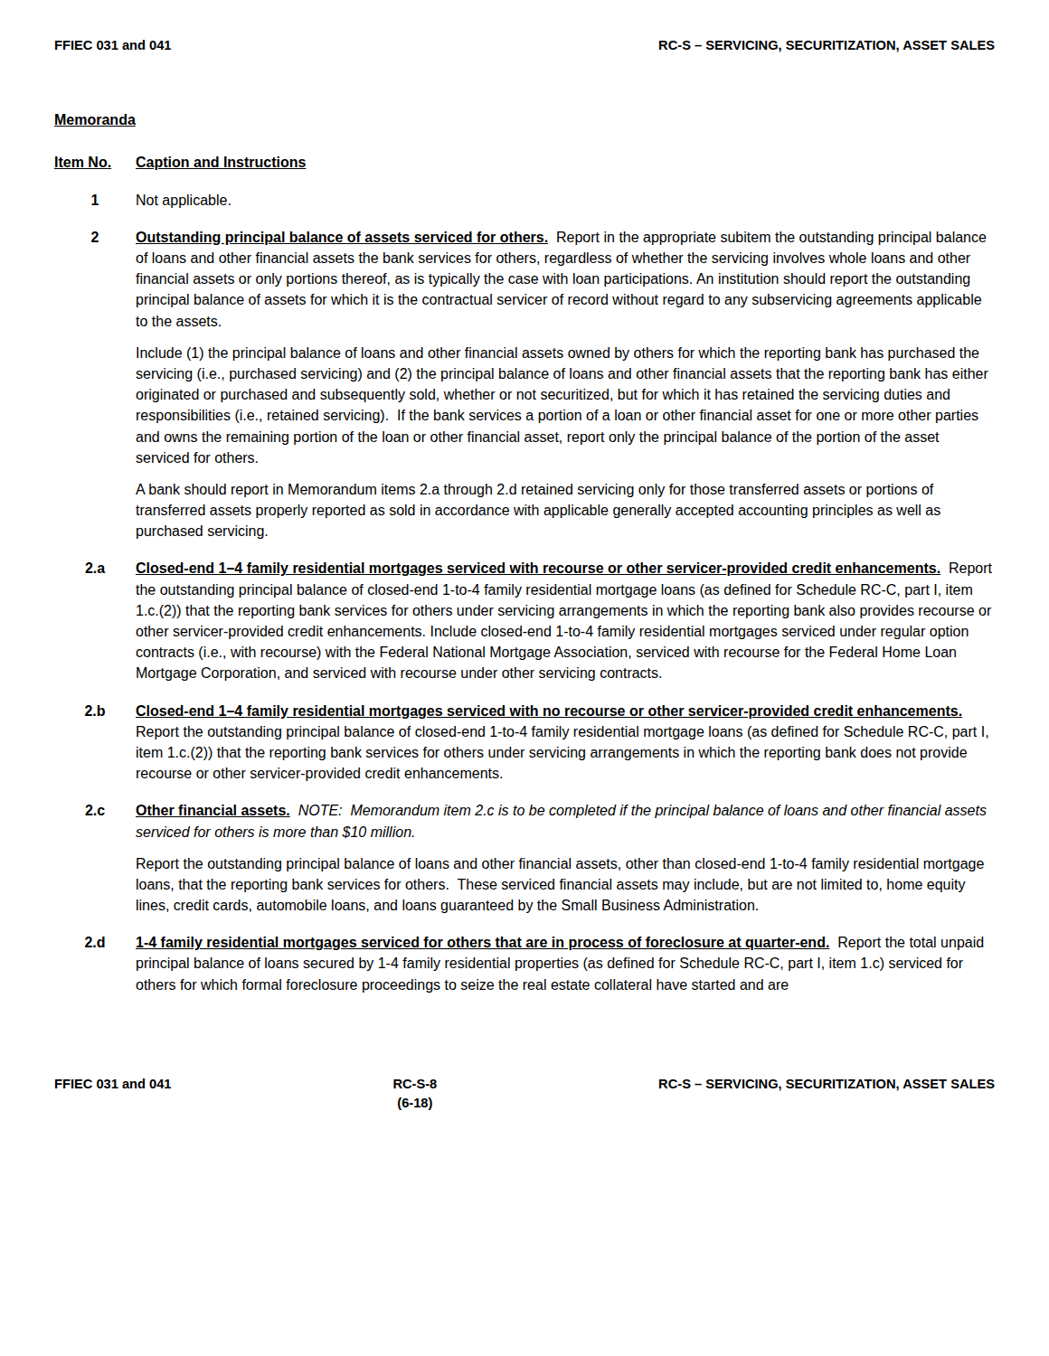FFIEC 031 and 041
RC-S – SERVICING, SECURITIZATION, ASSET SALES
Memoranda
| Item No. | Caption and Instructions |
| --- | --- |
| 1 | Not applicable. |
| 2 | Outstanding principal balance of assets serviced for others. Report in the appropriate subitem the outstanding principal balance of loans and other financial assets the bank services for others, regardless of whether the servicing involves whole loans and other financial assets or only portions thereof, as is typically the case with loan participations. An institution should report the outstanding principal balance of assets for which it is the contractual servicer of record without regard to any subservicing agreements applicable to the assets. Include (1) the principal balance of loans and other financial assets owned by others for which the reporting bank has purchased the servicing (i.e., purchased servicing) and (2) the principal balance of loans and other financial assets that the reporting bank has either originated or purchased and subsequently sold, whether or not securitized, but for which it has retained the servicing duties and responsibilities (i.e., retained servicing). If the bank services a portion of a loan or other financial asset for one or more other parties and owns the remaining portion of the loan or other financial asset, report only the principal balance of the portion of the asset serviced for others. A bank should report in Memorandum items 2.a through 2.d retained servicing only for those transferred assets or portions of transferred assets properly reported as sold in accordance with applicable generally accepted accounting principles as well as purchased servicing. |
| 2.a | Closed-end 1–4 family residential mortgages serviced with recourse or other servicer-provided credit enhancements. Report the outstanding principal balance of closed-end 1-to-4 family residential mortgage loans (as defined for Schedule RC-C, part I, item 1.c.(2)) that the reporting bank services for others under servicing arrangements in which the reporting bank also provides recourse or other servicer-provided credit enhancements. Include closed-end 1-to-4 family residential mortgages serviced under regular option contracts (i.e., with recourse) with the Federal National Mortgage Association, serviced with recourse for the Federal Home Loan Mortgage Corporation, and serviced with recourse under other servicing contracts. |
| 2.b | Closed-end 1–4 family residential mortgages serviced with no recourse or other servicer-provided credit enhancements. Report the outstanding principal balance of closed-end 1-to-4 family residential mortgage loans (as defined for Schedule RC-C, part I, item 1.c.(2)) that the reporting bank services for others under servicing arrangements in which the reporting bank does not provide recourse or other servicer-provided credit enhancements. |
| 2.c | Other financial assets. NOTE: Memorandum item 2.c is to be completed if the principal balance of loans and other financial assets serviced for others is more than $10 million. Report the outstanding principal balance of loans and other financial assets, other than closed-end 1-to-4 family residential mortgage loans, that the reporting bank services for others. These serviced financial assets may include, but are not limited to, home equity lines, credit cards, automobile loans, and loans guaranteed by the Small Business Administration. |
| 2.d | 1-4 family residential mortgages serviced for others that are in process of foreclosure at quarter-end. Report the total unpaid principal balance of loans secured by 1-4 family residential properties (as defined for Schedule RC-C, part I, item 1.c) serviced for others for which formal foreclosure proceedings to seize the real estate collateral have started and are |
FFIEC 031 and 041
RC-S-8
(6-18)
RC-S – SERVICING, SECURITIZATION, ASSET SALES